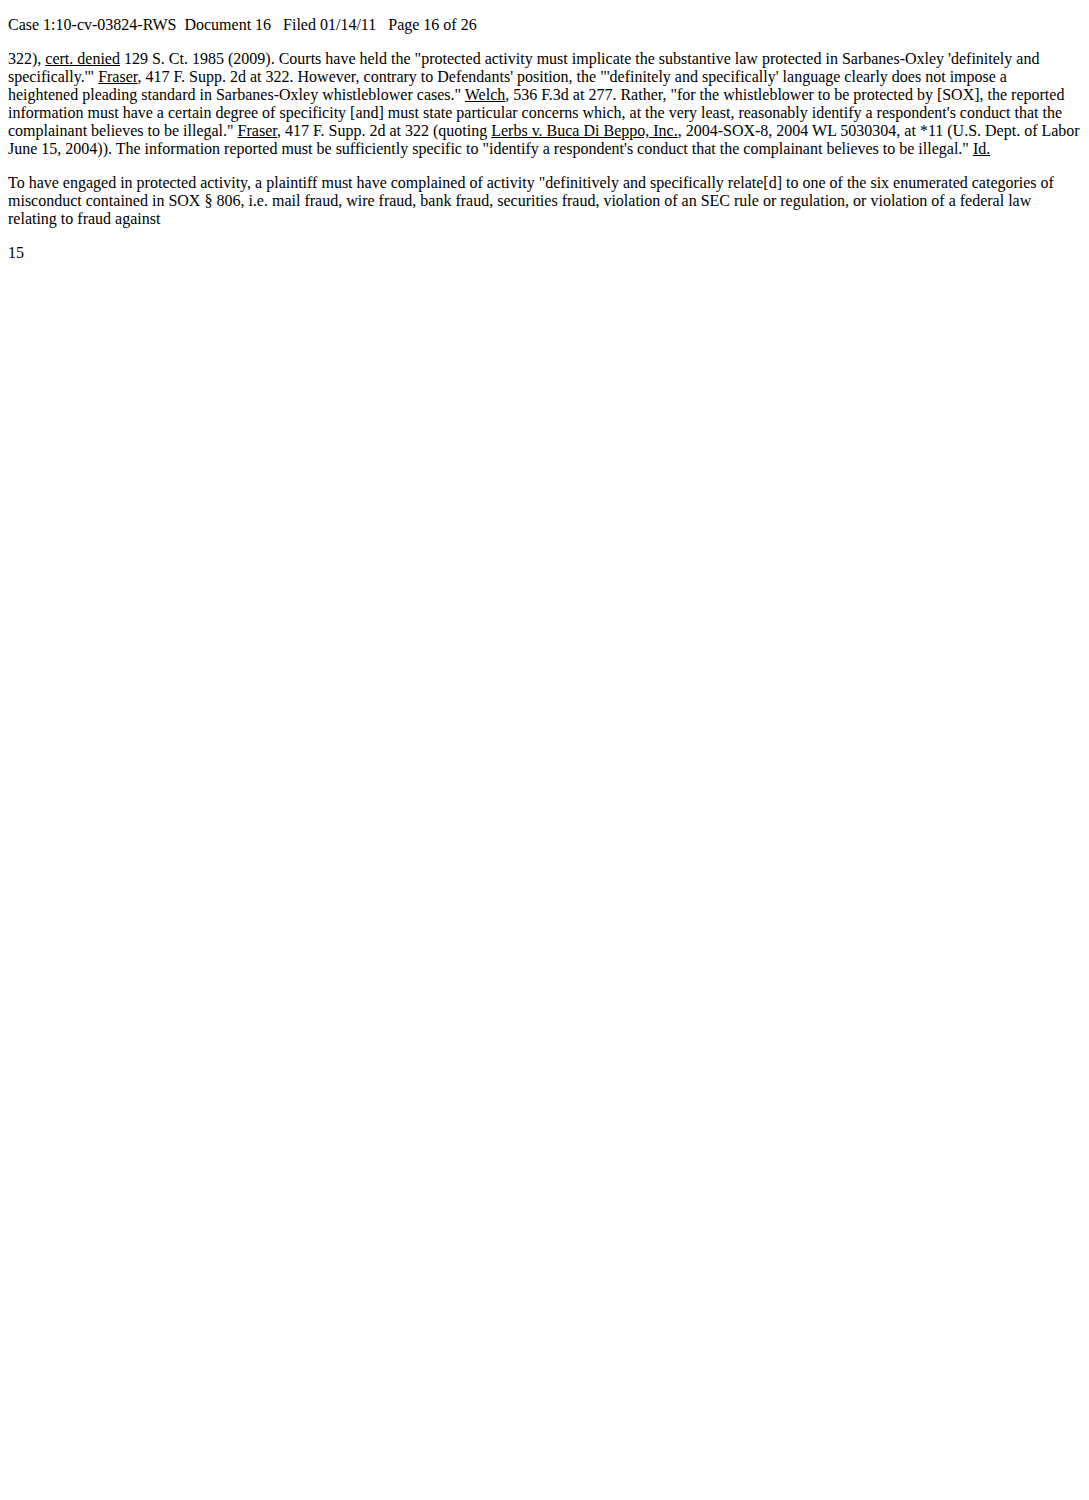Case 1:10-cv-03824-RWS Document 16 Filed 01/14/11 Page 16 of 26
322), cert. denied 129 S. Ct. 1985 (2009). Courts have held the "protected activity must implicate the substantive law protected in Sarbanes-Oxley 'definitely and specifically.'" Fraser, 417 F. Supp. 2d at 322. However, contrary to Defendants' position, the "'definitely and specifically' language clearly does not impose a heightened pleading standard in Sarbanes-Oxley whistleblower cases." Welch, 536 F.3d at 277. Rather, "for the whistleblower to be protected by [SOX], the reported information must have a certain degree of specificity [and] must state particular concerns which, at the very least, reasonably identify a respondent's conduct that the complainant believes to be illegal." Fraser, 417 F. Supp. 2d at 322 (quoting Lerbs v. Buca Di Beppo, Inc., 2004-SOX-8, 2004 WL 5030304, at *11 (U.S. Dept. of Labor June 15, 2004)). The information reported must be sufficiently specific to "identify a respondent's conduct that the complainant believes to be illegal." Id.
To have engaged in protected activity, a plaintiff must have complained of activity "definitively and specifically relate[d] to one of the six enumerated categories of misconduct contained in SOX § 806, i.e. mail fraud, wire fraud, bank fraud, securities fraud, violation of an SEC rule or regulation, or violation of a federal law relating to fraud against
15